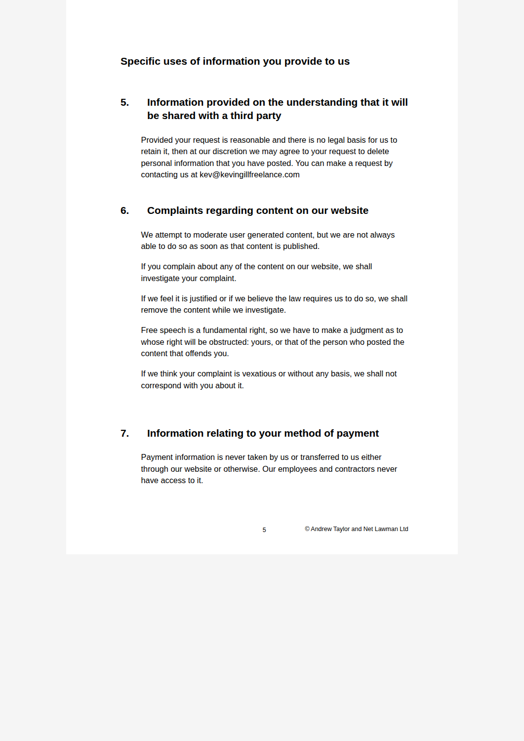Specific uses of information you provide to us
5. Information provided on the understanding that it will be shared with a third party
Provided your request is reasonable and there is no legal basis for us to retain it, then at our discretion we may agree to your request to delete personal information that you have posted. You can make a request by contacting us at kev@kevingillfreelance.com
6. Complaints regarding content on our website
We attempt to moderate user generated content, but we are not always able to do so as soon as that content is published.
If you complain about any of the content on our website, we shall investigate your complaint.
If we feel it is justified or if we believe the law requires us to do so, we shall remove the content while we investigate.
Free speech is a fundamental right, so we have to make a judgment as to whose right will be obstructed: yours, or that of the person who posted the content that offends you.
If we think your complaint is vexatious or without any basis, we shall not correspond with you about it.
7. Information relating to your method of payment
Payment information is never taken by us or transferred to us either through our website or otherwise. Our employees and contractors never have access to it.
5 © Andrew Taylor and Net Lawman Ltd